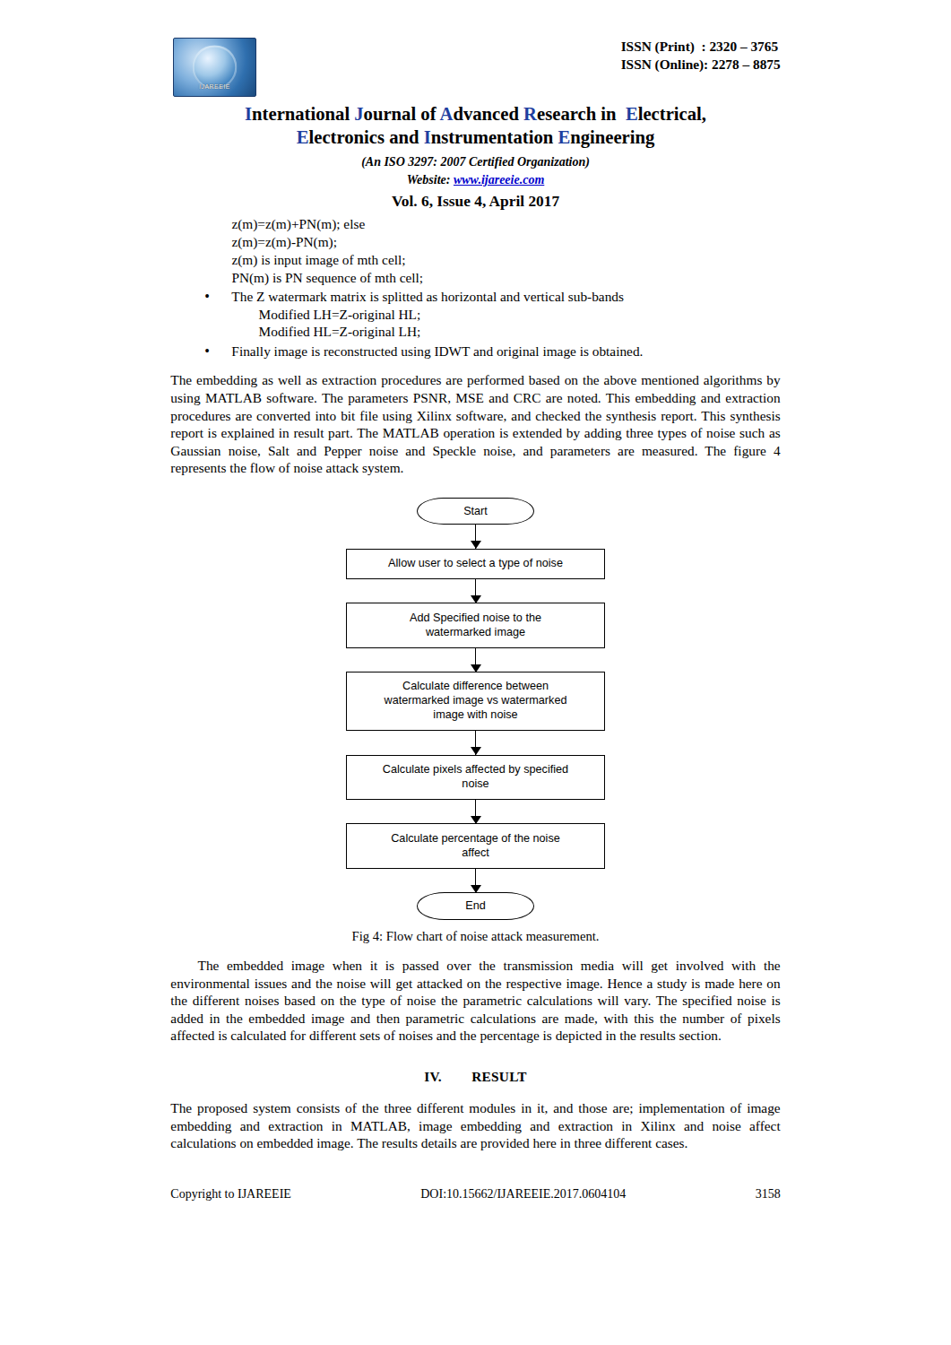ISSN (Print) : 2320 – 3765
ISSN (Online): 2278 – 8875
International Journal of Advanced Research in Electrical,
Electronics and Instrumentation Engineering
(An ISO 3297: 2007 Certified Organization)
Website: www.ijareeie.com
Vol. 6, Issue 4, April 2017
z(m)=z(m)+PN(m); else
z(m)=z(m)-PN(m);
z(m) is input image of mth cell;
PN(m) is PN sequence of mth cell;
The Z watermark matrix is splitted as horizontal and vertical sub-bands Modified LH=Z-original HL; Modified HL=Z-original LH;
Finally image is reconstructed using IDWT and original image is obtained.
The embedding as well as extraction procedures are performed based on the above mentioned algorithms by using MATLAB software. The parameters PSNR, MSE and CRC are noted. This embedding and extraction procedures are converted into bit file using Xilinx software, and checked the synthesis report. This synthesis report is explained in result part. The MATLAB operation is extended by adding three types of noise such as Gaussian noise, Salt and Pepper noise and Speckle noise, and parameters are measured. The figure 4 represents the flow of noise attack system.
Start
Allow user to select a type of noise
Add Specified noise to the
watermarked image
Calculate difference between
watermarked image vs watermarked
image with noise
Calculate pixels affected by specified
noise
Calculate percentage of the noise
affect
End
Fig 4: Flow chart of noise attack measurement.
The embedded image when it is passed over the transmission media will get involved with the environmental issues and the noise will get attacked on the respective image. Hence a study is made here on the different noises based on the type of noise the parametric calculations will vary. The specified noise is added in the embedded image and then parametric calculations are made, with this the number of pixels affected is calculated for different sets of noises and the percentage is depicted in the results section.
IV. RESULT
The proposed system consists of the three different modules in it, and those are; implementation of image embedding and extraction in MATLAB, image embedding and extraction in Xilinx and noise affect calculations on embedded image. The results details are provided here in three different cases.
Copyright to IJAREEIE
DOI:10.15662/IJAREEIE.2017.0604104
3158